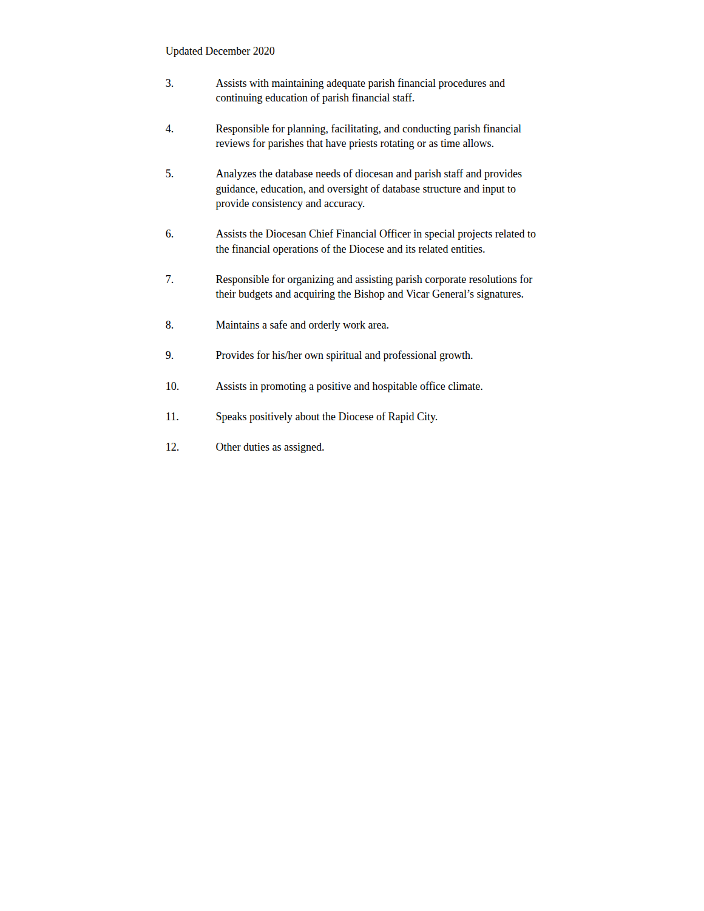Updated December 2020
3. Assists with maintaining adequate parish financial procedures and continuing education of parish financial staff.
4. Responsible for planning, facilitating, and conducting parish financial reviews for parishes that have priests rotating or as time allows.
5. Analyzes the database needs of diocesan and parish staff and provides guidance, education, and oversight of database structure and input to provide consistency and accuracy.
6. Assists the Diocesan Chief Financial Officer in special projects related to the financial operations of the Diocese and its related entities.
7. Responsible for organizing and assisting parish corporate resolutions for their budgets and acquiring the Bishop and Vicar General’s signatures.
8. Maintains a safe and orderly work area.
9. Provides for his/her own spiritual and professional growth.
10. Assists in promoting a positive and hospitable office climate.
11. Speaks positively about the Diocese of Rapid City.
12. Other duties as assigned.